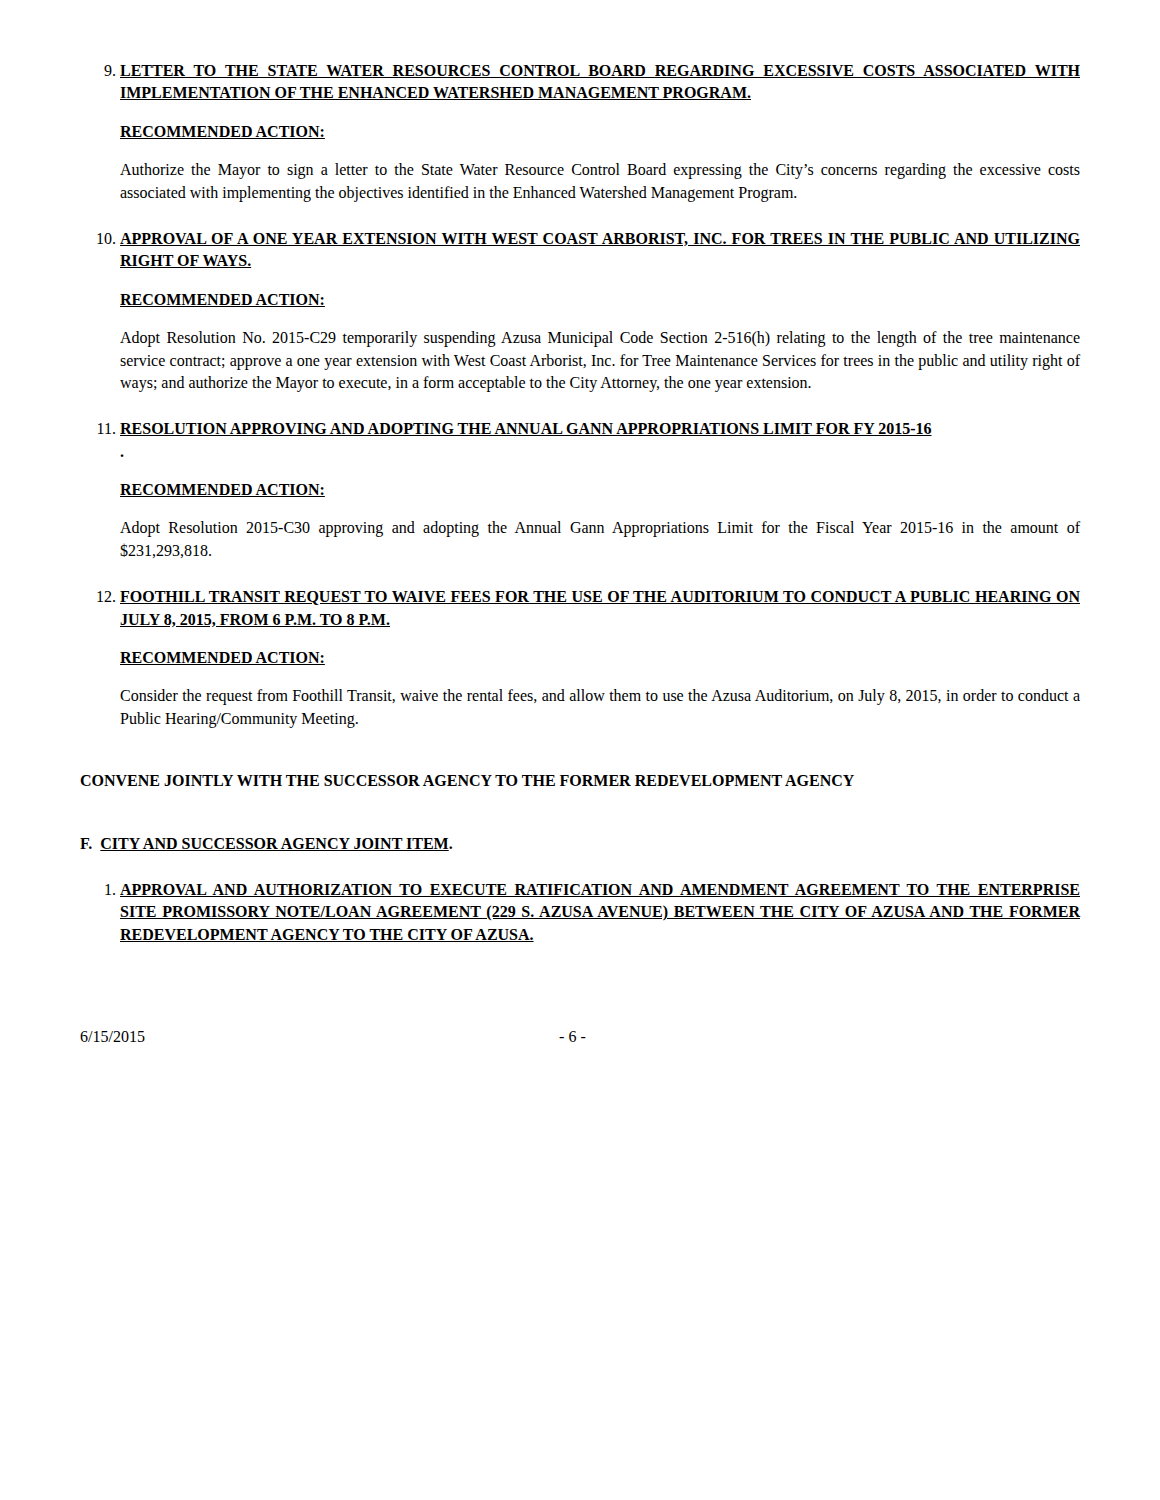LETTER TO THE STATE WATER RESOURCES CONTROL BOARD REGARDING EXCESSIVE COSTS ASSOCIATED WITH IMPLEMENTATION OF THE ENHANCED WATERSHED MANAGEMENT PROGRAM.
RECOMMENDED ACTION:
Authorize the Mayor to sign a letter to the State Water Resource Control Board expressing the City’s concerns regarding the excessive costs associated with implementing the objectives identified in the Enhanced Watershed Management Program.
APPROVAL OF A ONE YEAR EXTENSION WITH WEST COAST ARBORIST, INC. FOR TREES IN THE PUBLIC AND UTILIZING RIGHT OF WAYS.
RECOMMENDED ACTION:
Adopt Resolution No. 2015-C29 temporarily suspending Azusa Municipal Code Section 2-516(h) relating to the length of the tree maintenance service contract; approve a one year extension with West Coast Arborist, Inc. for Tree Maintenance Services for trees in the public and utility right of ways; and authorize the Mayor to execute, in a form acceptable to the City Attorney, the one year extension.
RESOLUTION APPROVING AND ADOPTING THE ANNUAL GANN APPROPRIATIONS LIMIT FOR FY 2015-16.
RECOMMENDED ACTION:
Adopt Resolution 2015-C30 approving and adopting the Annual Gann Appropriations Limit for the Fiscal Year 2015-16 in the amount of $231,293,818.
FOOTHILL TRANSIT REQUEST TO WAIVE FEES FOR THE USE OF THE AUDITORIUM TO CONDUCT A PUBLIC HEARING ON JULY 8, 2015, FROM 6 P.M. TO 8 P.M.
RECOMMENDED ACTION:
Consider the request from Foothill Transit, waive the rental fees, and allow them to use the Azusa Auditorium, on July 8, 2015, in order to conduct a Public Hearing/Community Meeting.
CONVENE JOINTLY WITH THE SUCCESSOR AGENCY TO THE FORMER REDEVELOPMENT AGENCY
F. CITY AND SUCCESSOR AGENCY JOINT ITEM.
APPROVAL AND AUTHORIZATION TO EXECUTE RATIFICATION AND AMENDMENT AGREEMENT TO THE ENTERPRISE SITE PROMISSORY NOTE/LOAN AGREEMENT (229 S. AZUSA AVENUE) BETWEEN THE CITY OF AZUSA AND THE FORMER REDEVELOPMENT AGENCY TO THE CITY OF AZUSA.
6/15/2015
- 6 -